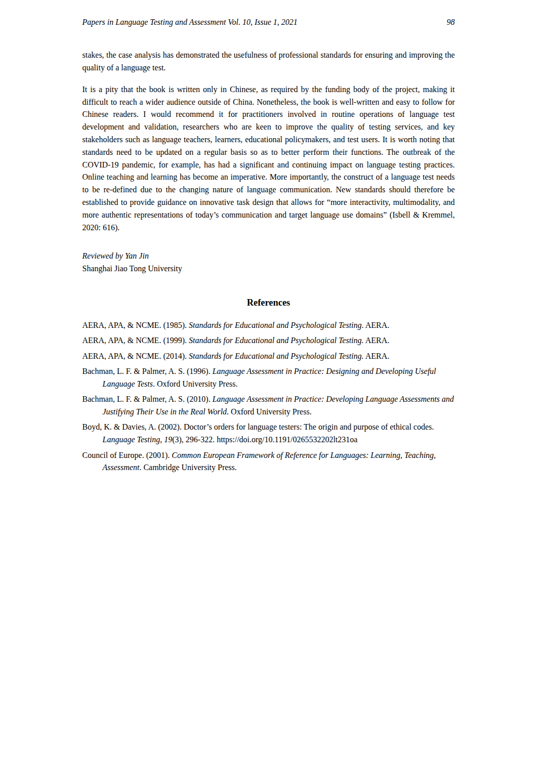Papers in Language Testing and Assessment Vol. 10, Issue 1, 2021 98
stakes, the case analysis has demonstrated the usefulness of professional standards for ensuring and improving the quality of a language test.
It is a pity that the book is written only in Chinese, as required by the funding body of the project, making it difficult to reach a wider audience outside of China. Nonetheless, the book is well-written and easy to follow for Chinese readers. I would recommend it for practitioners involved in routine operations of language test development and validation, researchers who are keen to improve the quality of testing services, and key stakeholders such as language teachers, learners, educational policymakers, and test users. It is worth noting that standards need to be updated on a regular basis so as to better perform their functions. The outbreak of the COVID-19 pandemic, for example, has had a significant and continuing impact on language testing practices. Online teaching and learning has become an imperative. More importantly, the construct of a language test needs to be re-defined due to the changing nature of language communication. New standards should therefore be established to provide guidance on innovative task design that allows for “more interactivity, multimodality, and more authentic representations of today’s communication and target language use domains” (Isbell & Kremmel, 2020: 616).
Reviewed by Yan Jin Shanghai Jiao Tong University
References
AERA, APA, & NCME. (1985). Standards for Educational and Psychological Testing. AERA.
AERA, APA, & NCME. (1999). Standards for Educational and Psychological Testing. AERA.
AERA, APA, & NCME. (2014). Standards for Educational and Psychological Testing. AERA.
Bachman, L. F. & Palmer, A. S. (1996). Language Assessment in Practice: Designing and Developing Useful Language Tests. Oxford University Press.
Bachman, L. F. & Palmer, A. S. (2010). Language Assessment in Practice: Developing Language Assessments and Justifying Their Use in the Real World. Oxford University Press.
Boyd, K. & Davies, A. (2002). Doctor’s orders for language testers: The origin and purpose of ethical codes. Language Testing, 19(3), 296-322. https://doi.org/10.1191/0265532202lt231oa
Council of Europe. (2001). Common European Framework of Reference for Languages: Learning, Teaching, Assessment. Cambridge University Press.